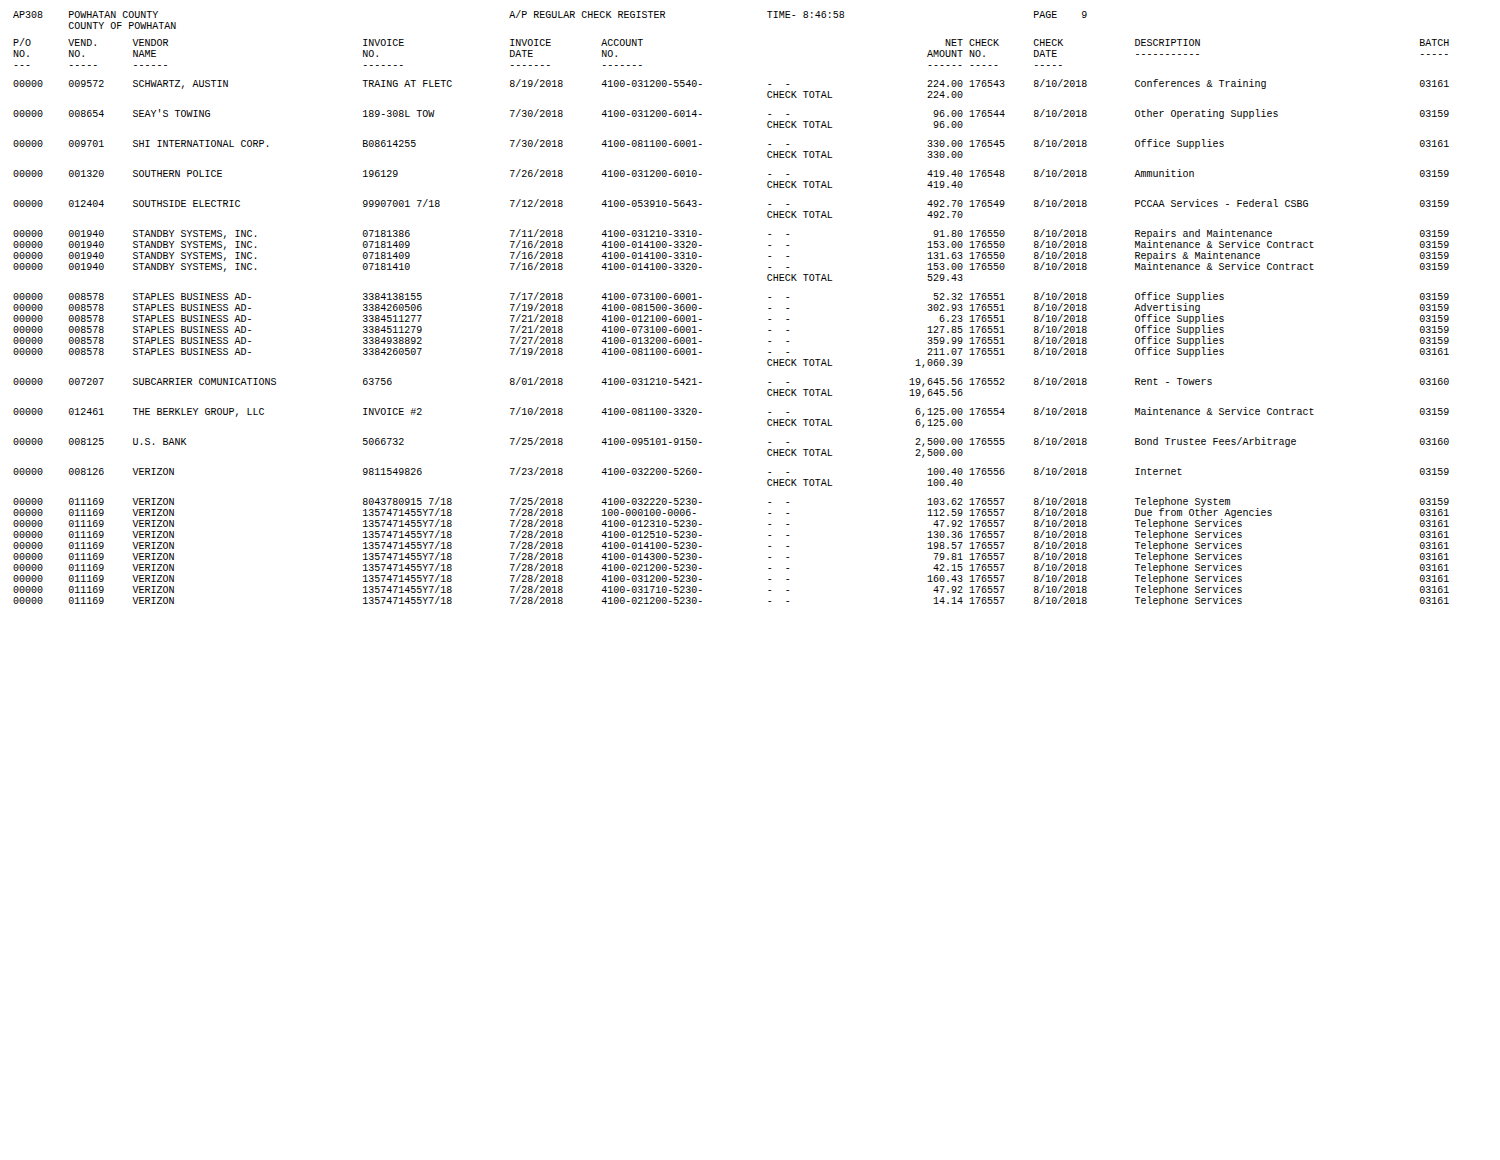| AP308 | POWHATAN COUNTY COUNTY OF POWHATAN | A/P REGULAR CHECK REGISTER | TIME- 8:46:58 | PAGE 9 | | | | |
| P/O | VEND. | VENDOR | INVOICE | INVOICE | ACCOUNT | | NET | CHECK | CHECK | | DESCRIPTION | BATCH |
| NO. | NO. | NAME | NO. | DATE | NO. | | AMOUNT | NO. | DATE | | ----------- | ----- |
| --- | ----- | ------ | ------- | ------- | ------- | | ------ | ----- | ----- | | | |
| 00000 | 009572 | SCHWARTZ, AUSTIN | TRAING AT FLETC | 8/19/2018 | 4100-031200-5540- | - - | 224.00 | 176543 | 8/10/2018 | | Conferences & Training | 03161 |
| | CHECK TOTAL | 224.00 | |
| 00000 | 008654 | SEAY'S TOWING | 189-308L TOW | 7/30/2018 | 4100-031200-6014- | - - | 96.00 | 176544 | 8/10/2018 | | Other Operating Supplies | 03159 |
| | CHECK TOTAL | 96.00 | |
| 00000 | 009701 | SHI INTERNATIONAL CORP. | B08614255 | 7/30/2018 | 4100-081100-6001- | - - | 330.00 | 176545 | 8/10/2018 | | Office Supplies | 03161 |
| | CHECK TOTAL | 330.00 | |
| 00000 | 001320 | SOUTHERN POLICE | 196129 | 7/26/2018 | 4100-031200-6010- | - - | 419.40 | 176548 | 8/10/2018 | | Ammunition | 03159 |
| | CHECK TOTAL | 419.40 | |
| 00000 | 012404 | SOUTHSIDE ELECTRIC | 99907001 7/18 | 7/12/2018 | 4100-053910-5643- | - - | 492.70 | 176549 | 8/10/2018 | | PCCAA Services - Federal CSBG | 03159 |
| | CHECK TOTAL | 492.70 | |
| 00000 | 001940 | STANDBY SYSTEMS, INC. | 07181386 | 7/11/2018 | 4100-031210-3310- | - - | 91.80 | 176550 | 8/10/2018 | | Repairs and Maintenance | 03159 |
| 00000 | 001940 | STANDBY SYSTEMS, INC. | 07181409 | 7/16/2018 | 4100-014100-3320- | - - | 153.00 | 176550 | 8/10/2018 | | Maintenance & Service Contract | 03159 |
| 00000 | 001940 | STANDBY SYSTEMS, INC. | 07181409 | 7/16/2018 | 4100-014100-3310- | - - | 131.63 | 176550 | 8/10/2018 | | Repairs & Maintenance | 03159 |
| 00000 | 001940 | STANDBY SYSTEMS, INC. | 07181410 | 7/16/2018 | 4100-014100-3320- | - - | 153.00 | 176550 | 8/10/2018 | | Maintenance & Service Contract | 03159 |
| | CHECK TOTAL | 529.43 | |
| 00000 | 008578 | STAPLES BUSINESS AD- | 3384138155 | 7/17/2018 | 4100-073100-6001- | - - | 52.32 | 176551 | 8/10/2018 | | Office Supplies | 03159 |
| 00000 | 008578 | STAPLES BUSINESS AD- | 3384260506 | 7/19/2018 | 4100-081500-3600- | - - | 302.93 | 176551 | 8/10/2018 | | Advertising | 03159 |
| 00000 | 008578 | STAPLES BUSINESS AD- | 3384511277 | 7/21/2018 | 4100-012100-6001- | - - | 6.23 | 176551 | 8/10/2018 | | Office Supplies | 03159 |
| 00000 | 008578 | STAPLES BUSINESS AD- | 3384511279 | 7/21/2018 | 4100-073100-6001- | - - | 127.85 | 176551 | 8/10/2018 | | Office Supplies | 03159 |
| 00000 | 008578 | STAPLES BUSINESS AD- | 3384938892 | 7/27/2018 | 4100-013200-6001- | - - | 359.99 | 176551 | 8/10/2018 | | Office Supplies | 03159 |
| 00000 | 008578 | STAPLES BUSINESS AD- | 3384260507 | 7/19/2018 | 4100-081100-6001- | - - | 211.07 | 176551 | 8/10/2018 | | Office Supplies | 03161 |
| | CHECK TOTAL | 1,060.39 | |
| 00000 | 007207 | SUBCARRIER COMUNICATIONS | 63756 | 8/01/2018 | 4100-031210-5421- | - - | 19,645.56 | 176552 | 8/10/2018 | | Rent - Towers | 03160 |
| | CHECK TOTAL | 19,645.56 | |
| 00000 | 012461 | THE BERKLEY GROUP, LLC | INVOICE #2 | 7/10/2018 | 4100-081100-3320- | - - | 6,125.00 | 176554 | 8/10/2018 | | Maintenance & Service Contract | 03159 |
| | CHECK TOTAL | 6,125.00 | |
| 00000 | 008125 | U.S. BANK | 5066732 | 7/25/2018 | 4100-095101-9150- | - - | 2,500.00 | 176555 | 8/10/2018 | | Bond Trustee Fees/Arbitrage | 03160 |
| | CHECK TOTAL | 2,500.00 | |
| 00000 | 008126 | VERIZON | 9811549826 | 7/23/2018 | 4100-032200-5260- | - - | 100.40 | 176556 | 8/10/2018 | | Internet | 03159 |
| | CHECK TOTAL | 100.40 | |
| 00000 | 011169 | VERIZON | 8043780915 7/18 | 7/25/2018 | 4100-032220-5230- | - - | 103.62 | 176557 | 8/10/2018 | | Telephone System | 03159 |
| 00000 | 011169 | VERIZON | 1357471455Y7/18 | 7/28/2018 | 100-000100-0006- | - - | 112.59 | 176557 | 8/10/2018 | | Due from Other Agencies | 03161 |
| 00000 | 011169 | VERIZON | 1357471455Y7/18 | 7/28/2018 | 4100-012310-5230- | - - | 47.92 | 176557 | 8/10/2018 | | Telephone Services | 03161 |
| 00000 | 011169 | VERIZON | 1357471455Y7/18 | 7/28/2018 | 4100-012510-5230- | - - | 130.36 | 176557 | 8/10/2018 | | Telephone Services | 03161 |
| 00000 | 011169 | VERIZON | 1357471455Y7/18 | 7/28/2018 | 4100-014100-5230- | - - | 198.57 | 176557 | 8/10/2018 | | Telephone Services | 03161 |
| 00000 | 011169 | VERIZON | 1357471455Y7/18 | 7/28/2018 | 4100-014300-5230- | - - | 79.81 | 176557 | 8/10/2018 | | Telephone Services | 03161 |
| 00000 | 011169 | VERIZON | 1357471455Y7/18 | 7/28/2018 | 4100-021200-5230- | - - | 42.15 | 176557 | 8/10/2018 | | Telephone Services | 03161 |
| 00000 | 011169 | VERIZON | 1357471455Y7/18 | 7/28/2018 | 4100-031200-5230- | - - | 160.43 | 176557 | 8/10/2018 | | Telephone Services | 03161 |
| 00000 | 011169 | VERIZON | 1357471455Y7/18 | 7/28/2018 | 4100-031710-5230- | - - | 47.92 | 176557 | 8/10/2018 | | Telephone Services | 03161 |
| 00000 | 011169 | VERIZON | 1357471455Y7/18 | 7/28/2018 | 4100-021200-5230- | - - | 14.14 | 176557 | 8/10/2018 | | Telephone Services | 03161 |